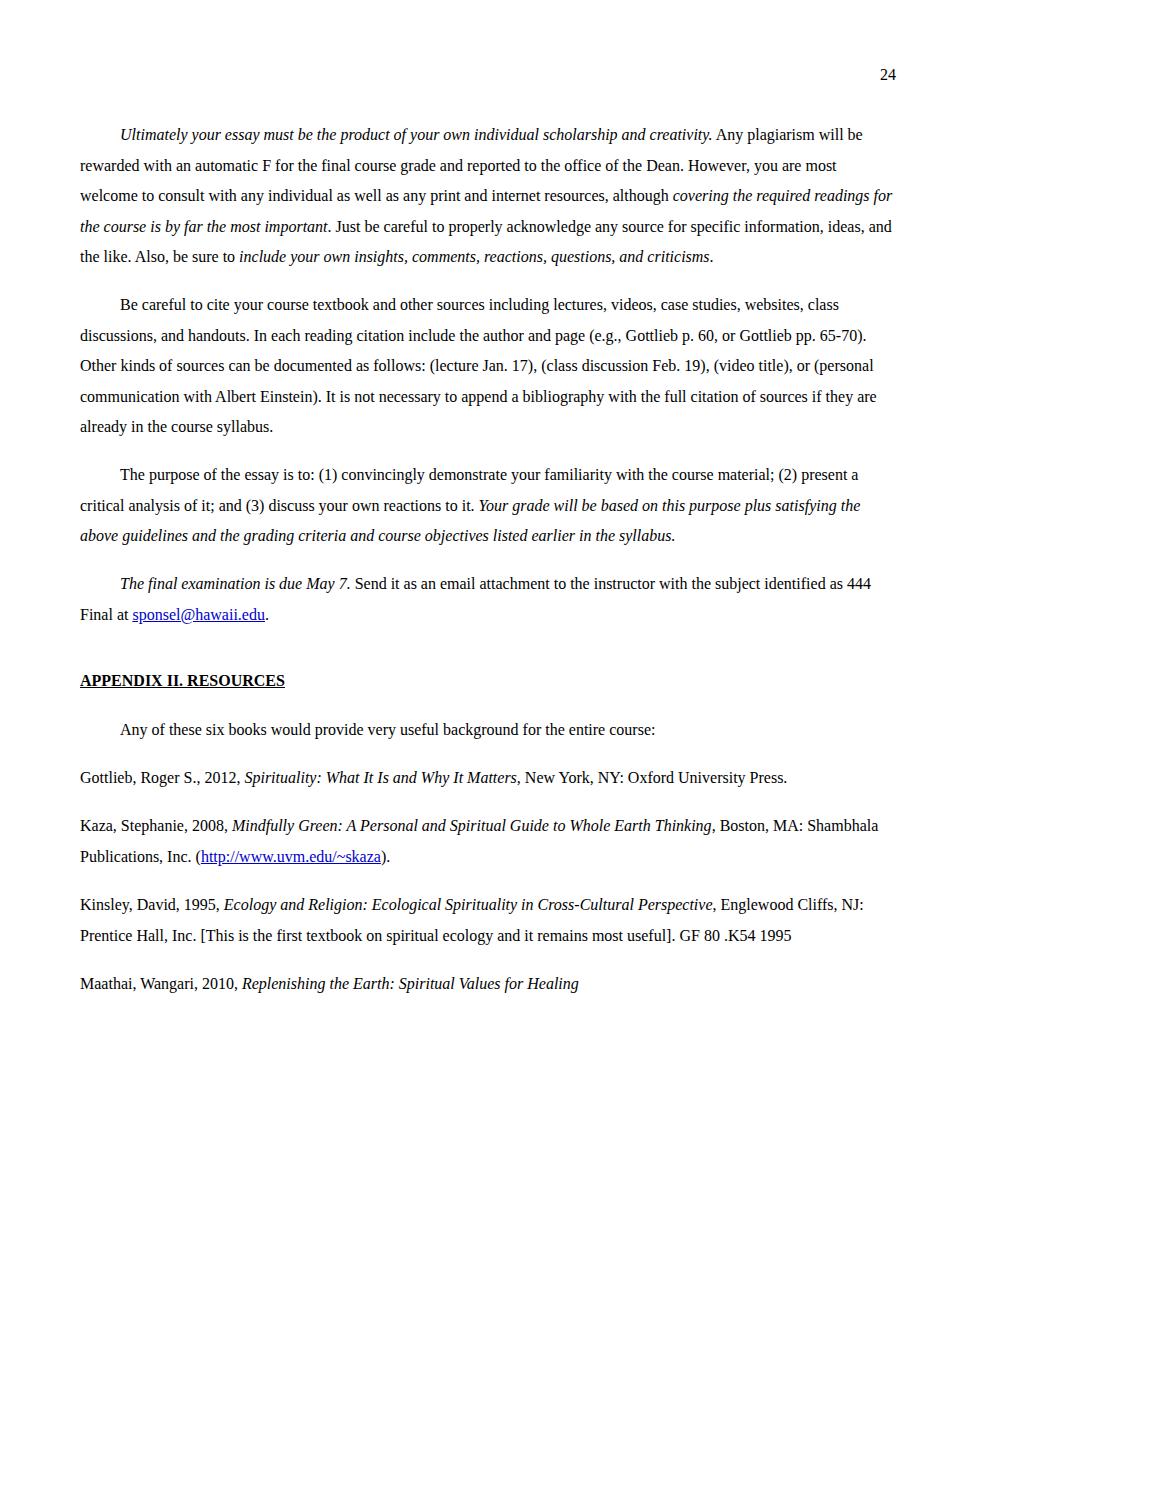24
Ultimately your essay must be the product of your own individual scholarship and creativity. Any plagiarism will be rewarded with an automatic F for the final course grade and reported to the office of the Dean. However, you are most welcome to consult with any individual as well as any print and internet resources, although covering the required readings for the course is by far the most important. Just be careful to properly acknowledge any source for specific information, ideas, and the like. Also, be sure to include your own insights, comments, reactions, questions, and criticisms.
Be careful to cite your course textbook and other sources including lectures, videos, case studies, websites, class discussions, and handouts. In each reading citation include the author and page (e.g., Gottlieb p. 60, or Gottlieb pp. 65-70). Other kinds of sources can be documented as follows: (lecture Jan. 17), (class discussion Feb. 19), (video title), or (personal communication with Albert Einstein). It is not necessary to append a bibliography with the full citation of sources if they are already in the course syllabus.
The purpose of the essay is to: (1) convincingly demonstrate your familiarity with the course material; (2) present a critical analysis of it; and (3) discuss your own reactions to it. Your grade will be based on this purpose plus satisfying the above guidelines and the grading criteria and course objectives listed earlier in the syllabus.
The final examination is due May 7. Send it as an email attachment to the instructor with the subject identified as 444 Final at sponsel@hawaii.edu.
APPENDIX II. RESOURCES
Any of these six books would provide very useful background for the entire course:
Gottlieb, Roger S., 2012, Spirituality: What It Is and Why It Matters, New York, NY: Oxford University Press.
Kaza, Stephanie, 2008, Mindfully Green: A Personal and Spiritual Guide to Whole Earth Thinking, Boston, MA: Shambhala Publications, Inc. (http://www.uvm.edu/~skaza).
Kinsley, David, 1995, Ecology and Religion: Ecological Spirituality in Cross-Cultural Perspective, Englewood Cliffs, NJ: Prentice Hall, Inc. [This is the first textbook on spiritual ecology and it remains most useful]. GF 80 .K54 1995
Maathai, Wangari, 2010, Replenishing the Earth: Spiritual Values for Healing